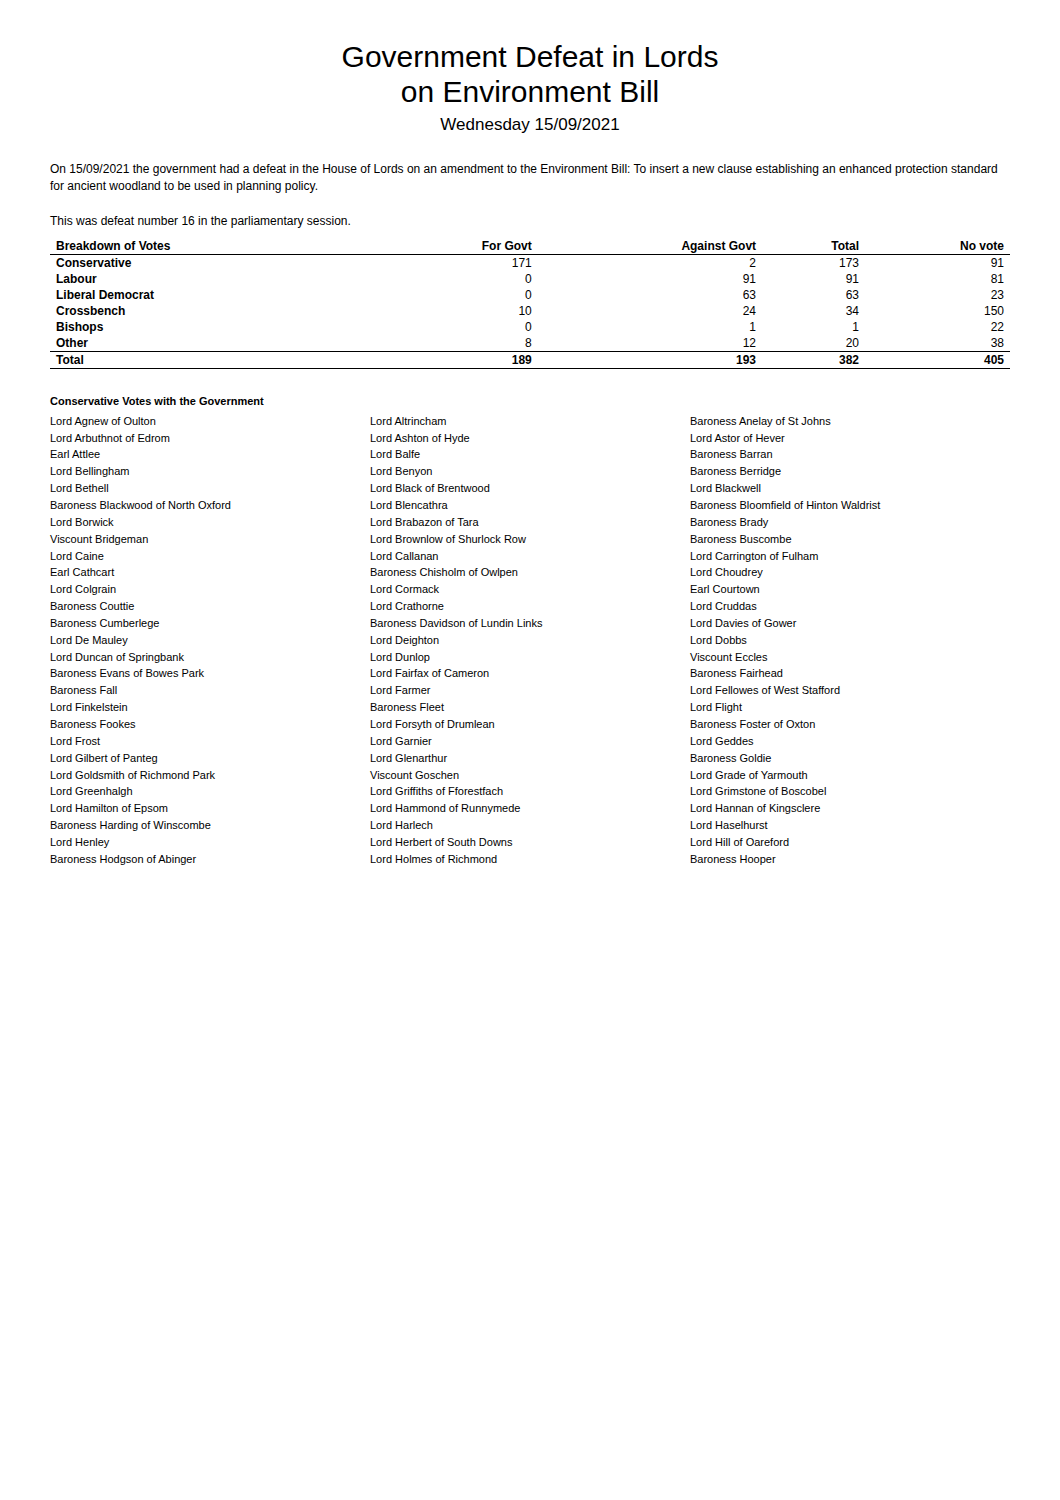Government Defeat in Lords
on Environment Bill
Wednesday 15/09/2021
On 15/09/2021 the government had a defeat in the House of Lords on an amendment to the Environment Bill: To insert a new clause establishing an enhanced protection standard for ancient woodland to be used in planning policy.
This was defeat number 16 in the parliamentary session.
| Breakdown of Votes | For Govt | Against Govt | Total | No vote |
| --- | --- | --- | --- | --- |
| Conservative | 171 | 2 | 173 | 91 |
| Labour | 0 | 91 | 91 | 81 |
| Liberal Democrat | 0 | 63 | 63 | 23 |
| Crossbench | 10 | 24 | 34 | 150 |
| Bishops | 0 | 1 | 1 | 22 |
| Other | 8 | 12 | 20 | 38 |
| Total | 189 | 193 | 382 | 405 |
Conservative Votes with the Government
| Lord Agnew of Oulton | Lord Altrincham | Baroness Anelay of St Johns |
| Lord Arbuthnot of Edrom | Lord Ashton of Hyde | Lord Astor of Hever |
| Earl Attlee | Lord Balfe | Baroness Barran |
| Lord Bellingham | Lord Benyon | Baroness Berridge |
| Lord Bethell | Lord Black of Brentwood | Lord Blackwell |
| Baroness Blackwood of North Oxford | Lord Blencathra | Baroness Bloomfield of Hinton Waldrist |
| Lord Borwick | Lord Brabazon of Tara | Baroness Brady |
| Viscount Bridgeman | Lord Brownlow of Shurlock Row | Baroness Buscombe |
| Lord Caine | Lord Callanan | Lord Carrington of Fulham |
| Earl Cathcart | Baroness Chisholm of Owlpen | Lord Choudrey |
| Lord Colgrain | Lord Cormack | Earl Courtown |
| Baroness Couttie | Lord Crathorne | Lord Cruddas |
| Baroness Cumberlege | Baroness Davidson of Lundin Links | Lord Davies of Gower |
| Lord De Mauley | Lord Deighton | Lord Dobbs |
| Lord Duncan of Springbank | Lord Dunlop | Viscount Eccles |
| Baroness Evans of Bowes Park | Lord Fairfax of Cameron | Baroness Fairhead |
| Baroness Fall | Lord Farmer | Lord Fellowes of West Stafford |
| Lord Finkelstein | Baroness Fleet | Lord Flight |
| Baroness Fookes | Lord Forsyth of Drumlean | Baroness Foster of Oxton |
| Lord Frost | Lord Garnier | Lord Geddes |
| Lord Gilbert of Panteg | Lord Glenarthur | Baroness Goldie |
| Lord Goldsmith of Richmond Park | Viscount Goschen | Lord Grade of Yarmouth |
| Lord Greenhalgh | Lord Griffiths of Fforestfach | Lord Grimstone of Boscobel |
| Lord Hamilton of Epsom | Lord Hammond of Runnymede | Lord Hannan of Kingsclere |
| Baroness Harding of Winscombe | Lord Harlech | Lord Haselhurst |
| Lord Henley | Lord Herbert of South Downs | Lord Hill of Oareford |
| Baroness Hodgson of Abinger | Lord Holmes of Richmond | Baroness Hooper |